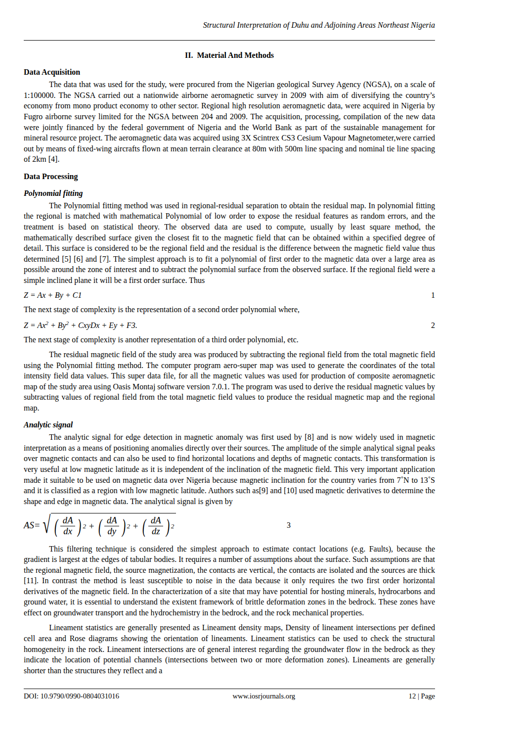Structural Interpretation of Duhu and Adjoining Areas Northeast Nigeria
II. Material And Methods
Data Acquisition
The data that was used for the study, were procured from the Nigerian geological Survey Agency (NGSA), on a scale of 1:100000. The NGSA carried out a nationwide airborne aeromagnetic survey in 2009 with aim of diversifying the country’s economy from mono product economy to other sector. Regional high resolution aeromagnetic data, were acquired in Nigeria by Fugro airborne survey limited for the NGSA between 204 and 2009. The acquisition, processing, compilation of the new data were jointly financed by the federal government of Nigeria and the World Bank as part of the sustainable management for mineral resource project. The aeromagnetic data was acquired using 3X Scintrex CS3 Cesium Vapour Magnetometer,were carried out by means of fixed-wing aircrafts flown at mean terrain clearance at 80m with 500m line spacing and nominal tie line spacing of 2km [4].
Data Processing
Polynomial fitting
The Polynomial fitting method was used in regional-residual separation to obtain the residual map. In polynomial fitting the regional is matched with mathematical Polynomial of low order to expose the residual features as random errors, and the treatment is based on statistical theory. The observed data are used to compute, usually by least square method, the mathematically described surface given the closest fit to the magnetic field that can be obtained within a specified degree of detail. This surface is considered to be the regional field and the residual is the difference between the magnetic field value thus determined [5] [6] and [7]. The simplest approach is to fit a polynomial of first order to the magnetic data over a large area as possible around the zone of interest and to subtract the polynomial surface from the observed surface. If the regional field were a simple inclined plane it will be a first order surface. Thus
Z = Ax + By + C1 1
The next stage of complexity is the representation of a second order polynomial where,
Z = Ax2 + By2 + CxyDx + Ey + F3. 2
The next stage of complexity is another representation of a third order polynomial, etc.
The residual magnetic field of the study area was produced by subtracting the regional field from the total magnetic field using the Polynomial fitting method. The computer program aero-super map was used to generate the coordinates of the total intensity field data values. This super data file, for all the magnetic values was used for production of composite aeromagnetic map of the study area using Oasis Montaj software version 7.0.1. The program was used to derive the residual magnetic values by subtracting values of regional field from the total magnetic field values to produce the residual magnetic map and the regional map.
Analytic signal
The analytic signal for edge detection in magnetic anomaly was first used by [8] and is now widely used in magnetic interpretation as a means of positioning anomalies directly over their sources. The amplitude of the simple analytical signal peaks over magnetic contacts and can also be used to find horizontal locations and depths of magnetic contacts. This transformation is very useful at low magnetic latitude as it is independent of the inclination of the magnetic field. This very important application made it suitable to be used on magnetic data over Nigeria because magnetic inclination for the country varies from 7˚N to 13˚S and it is classified as a region with low magnetic latitude. Authors such as[9] and [10] used magnetic derivatives to determine the shape and edge in magnetic data. The analytical signal is given by
AS= √ ( dA dx )2 + ( dA dy )2 + ( dA dz )2 3
This filtering technique is considered the simplest approach to estimate contact locations (e.g. Faults), because the gradient is largest at the edges of tabular bodies. It requires a number of assumptions about the surface. Such assumptions are that the regional magnetic field, the source magnetization, the contacts are vertical, the contacts are isolated and the sources are thick [11]. In contrast the method is least susceptible to noise in the data because it only requires the two first order horizontal derivatives of the magnetic field. In the characterization of a site that may have potential for hosting minerals, hydrocarbons and ground water, it is essential to understand the existent framework of brittle deformation zones in the bedrock. These zones have effect on groundwater transport and the hydrochemistry in the bedrock, and the rock mechanical properties.
Lineament statistics are generally presented as Lineament density maps, Density of lineament intersections per defined cell area and Rose diagrams showing the orientation of lineaments. Lineament statistics can be used to check the structural homogeneity in the rock. Lineament intersections are of general interest regarding the groundwater flow in the bedrock as they indicate the location of potential channels (intersections between two or more deformation zones). Lineaments are generally shorter than the structures they reflect and a
DOI: 10.9790/0990-0804031016 www.iosrjournals.org 12 | Page